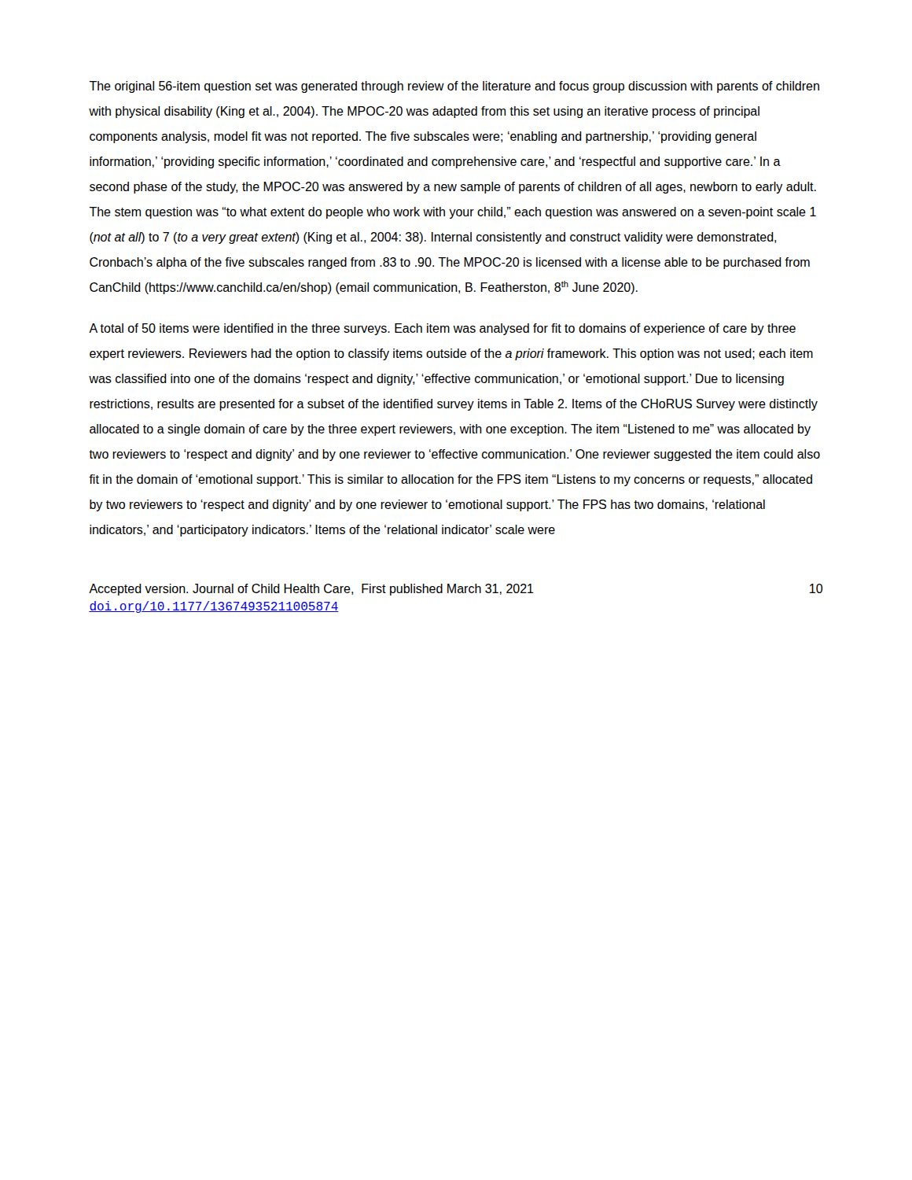The original 56-item question set was generated through review of the literature and focus group discussion with parents of children with physical disability (King et al., 2004). The MPOC-20 was adapted from this set using an iterative process of principal components analysis, model fit was not reported. The five subscales were; ‘enabling and partnership,’ ‘providing general information,’ ‘providing specific information,’ ‘coordinated and comprehensive care,’ and ‘respectful and supportive care.’ In a second phase of the study, the MPOC-20 was answered by a new sample of parents of children of all ages, newborn to early adult. The stem question was “to what extent do people who work with your child,” each question was answered on a seven-point scale 1 (not at all) to 7 (to a very great extent) (King et al., 2004: 38). Internal consistently and construct validity were demonstrated, Cronbach’s alpha of the five subscales ranged from .83 to .90. The MPOC-20 is licensed with a license able to be purchased from CanChild (https://www.canchild.ca/en/shop) (email communication, B. Featherston, 8th June 2020).
A total of 50 items were identified in the three surveys. Each item was analysed for fit to domains of experience of care by three expert reviewers. Reviewers had the option to classify items outside of the a priori framework. This option was not used; each item was classified into one of the domains ‘respect and dignity,’ ‘effective communication,’ or ‘emotional support.’ Due to licensing restrictions, results are presented for a subset of the identified survey items in Table 2. Items of the CHoRUS Survey were distinctly allocated to a single domain of care by the three expert reviewers, with one exception. The item “Listened to me” was allocated by two reviewers to ‘respect and dignity’ and by one reviewer to ‘effective communication.’ One reviewer suggested the item could also fit in the domain of ‘emotional support.’ This is similar to allocation for the FPS item “Listens to my concerns or requests,” allocated by two reviewers to ‘respect and dignity’ and by one reviewer to ‘emotional support.’ The FPS has two domains, ‘relational indicators,’ and ‘participatory indicators.’ Items of the ‘relational indicator’ scale were
Accepted version. Journal of Child Health Care, First published March 31, 2021
doi.org/10.1177/13674935211005874
10